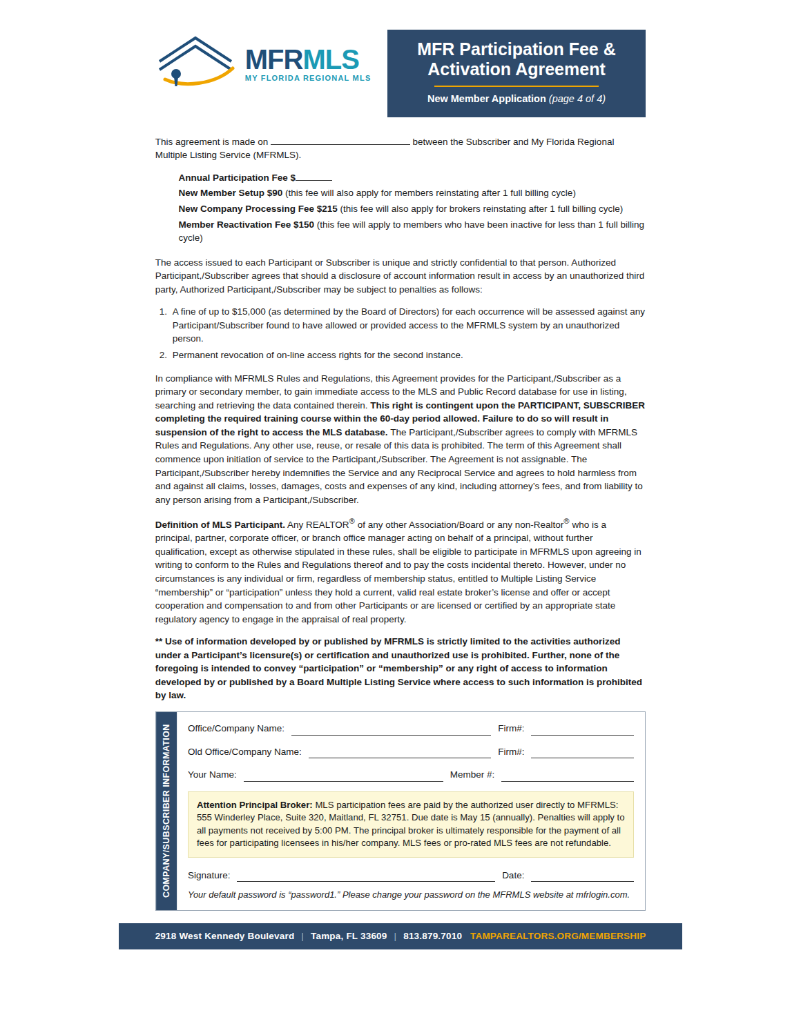MFR MLS
MY FLORIDA REGIONAL MLS
MFR Participation Fee &
Activation Agreement
New Member Application (page 4 of 4)
This agreement is made on between the Subscriber and My Florida Regional Multiple Listing Service (MFRMLS).
Annual Participation Fee $
New Member Setup $90 (this fee will also apply for members reinstating after 1 full billing cycle)
New Company Processing Fee $215 (this fee will also apply for brokers reinstating after 1 full billing cycle)
Member Reactivation Fee $150 (this fee will apply to members who have been inactive for less than 1 full billing cycle)
The access issued to each Participant or Subscriber is unique and strictly confidential to that person. Authorized Participant,/Subscriber agrees that should a disclosure of account information result in access by an unauthorized third party, Authorized Participant,/Subscriber may be subject to penalties as follows:
A fine of up to $15,000 (as determined by the Board of Directors) for each occurrence will be assessed against any Participant/Subscriber found to have allowed or provided access to the MFRMLS system by an unauthorized person.
Permanent revocation of on-line access rights for the second instance.
In compliance with MFRMLS Rules and Regulations, this Agreement provides for the Participant,/Subscriber as a primary or secondary member, to gain immediate access to the MLS and Public Record database for use in listing, searching and retrieving the data contained therein. This right is contingent upon the PARTICIPANT, SUBSCRIBER completing the required training course within the 60-day period allowed. Failure to do so will result in suspension of the right to access the MLS database. The Participant,/Subscriber agrees to comply with MFRMLS Rules and Regulations. Any other use, reuse, or resale of this data is prohibited. The term of this Agreement shall commence upon initiation of service to the Participant,/Subscriber. The Agreement is not assignable. The Participant,/Subscriber hereby indemnifies the Service and any Reciprocal Service and agrees to hold harmless from and against all claims, losses, damages, costs and expenses of any kind, including attorney’s fees, and from liability to any person arising from a Participant,/Subscriber.
Definition of MLS Participant. Any REALTOR® of any other Association/Board or any non-Realtor® who is a principal, partner, corporate officer, or branch office manager acting on behalf of a principal, without further qualification, except as otherwise stipulated in these rules, shall be eligible to participate in MFRMLS upon agreeing in writing to conform to the Rules and Regulations thereof and to pay the costs incidental thereto. However, under no circumstances is any individual or firm, regardless of membership status, entitled to Multiple Listing Service “membership” or “participation” unless they hold a current, valid real estate broker’s license and offer or accept cooperation and compensation to and from other Participants or are licensed or certified by an appropriate state regulatory agency to engage in the appraisal of real property.
** Use of information developed by or published by MFRMLS is strictly limited to the activities authorized under a Participant’s licensure(s) or certification and unauthorized use is prohibited. Further, none of the foregoing is intended to convey “participation” or “membership” or any right of access to information developed by or published by a Board Multiple Listing Service where access to such information is prohibited by law.
COMPANY/SUBSCRIBER INFORMATION
Office/Company Name: Firm#:
Old Office/Company Name: Firm#:
Your Name: Member #:
Attention Principal Broker: MLS participation fees are paid by the authorized user directly to MFRMLS: 555 Winderley Place, Suite 320, Maitland, FL 32751. Due date is May 15 (annually). Penalties will apply to all payments not received by 5:00 PM. The principal broker is ultimately responsible for the payment of all fees for participating licensees in his/her company. MLS fees or pro-rated MLS fees are not refundable.
Signature: Date:
Your default password is “password1.” Please change your password on the MFRMLS website at mfrlogin.com.
2918 West Kennedy Boulevard | Tampa, FL 33609 | 813.879.7010 TAMPAREALTORS.ORG/MEMBERSHIP